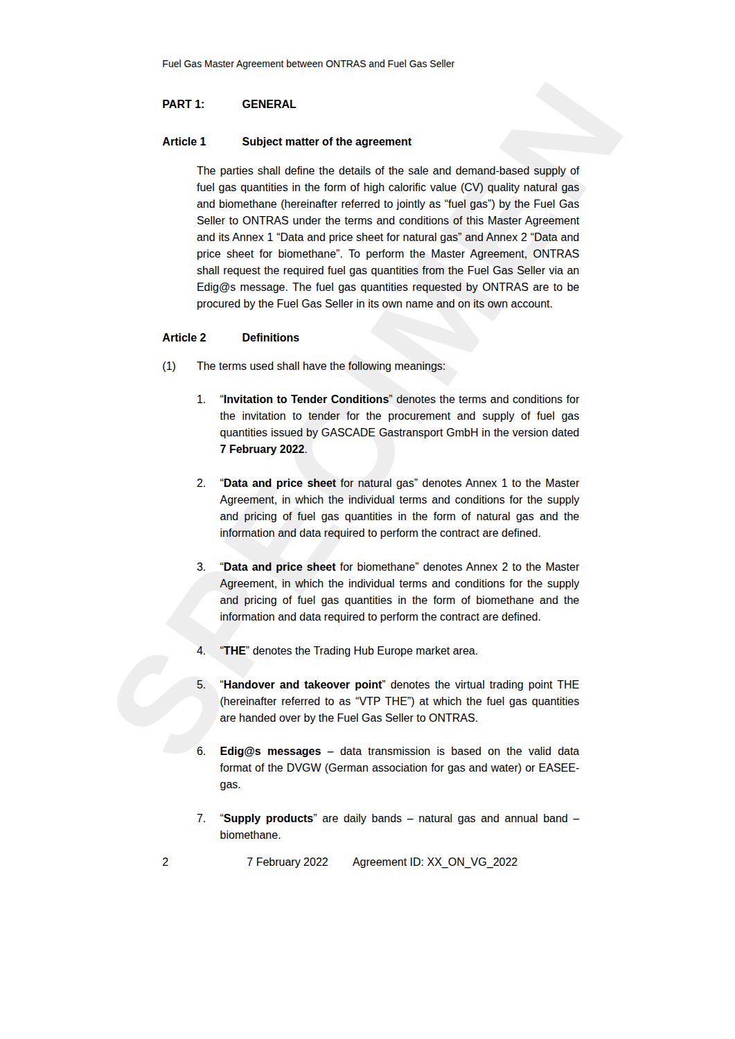SPECIMEN
Fuel Gas Master Agreement between ONTRAS and Fuel Gas Seller
PART 1: GENERAL
Article 1 Subject matter of the agreement
The parties shall define the details of the sale and demand-based supply of fuel gas quantities in the form of high calorific value (CV) quality natural gas and biomethane (hereinafter referred to jointly as “fuel gas”) by the Fuel Gas Seller to ONTRAS under the terms and conditions of this Master Agreement and its Annex 1 “Data and price sheet for natural gas” and Annex 2 “Data and price sheet for biomethane”. To perform the Master Agreement, ONTRAS shall request the required fuel gas quantities from the Fuel Gas Seller via an Edig@s message. The fuel gas quantities requested by ONTRAS are to be procured by the Fuel Gas Seller in its own name and on its own account.
Article 2 Definitions
(1)
The terms used shall have the following meanings:
1. “Invitation to Tender Conditions” denotes the terms and conditions for the invitation to tender for the procurement and supply of fuel gas quantities issued by GASCADE Gastransport GmbH in the version dated 7 February 2022.
2. “Data and price sheet for natural gas” denotes Annex 1 to the Master Agreement, in which the individual terms and conditions for the supply and pricing of fuel gas quantities in the form of natural gas and the information and data required to perform the contract are defined.
3. “Data and price sheet for biomethane” denotes Annex 2 to the Master Agreement, in which the individual terms and conditions for the supply and pricing of fuel gas quantities in the form of biomethane and the information and data required to perform the contract are defined.
4. “THE” denotes the Trading Hub Europe market area.
5. “Handover and takeover point” denotes the virtual trading point THE (hereinafter referred to as “VTP THE”) at which the fuel gas quantities are handed over by the Fuel Gas Seller to ONTRAS.
6. Edig@s messages – data transmission is based on the valid data format of the DVGW (German association for gas and water) or EASEE-gas.
7. “Supply products” are daily bands – natural gas and annual band – biomethane.
2
7 February 2022 Agreement ID: XX_ON_VG_2022